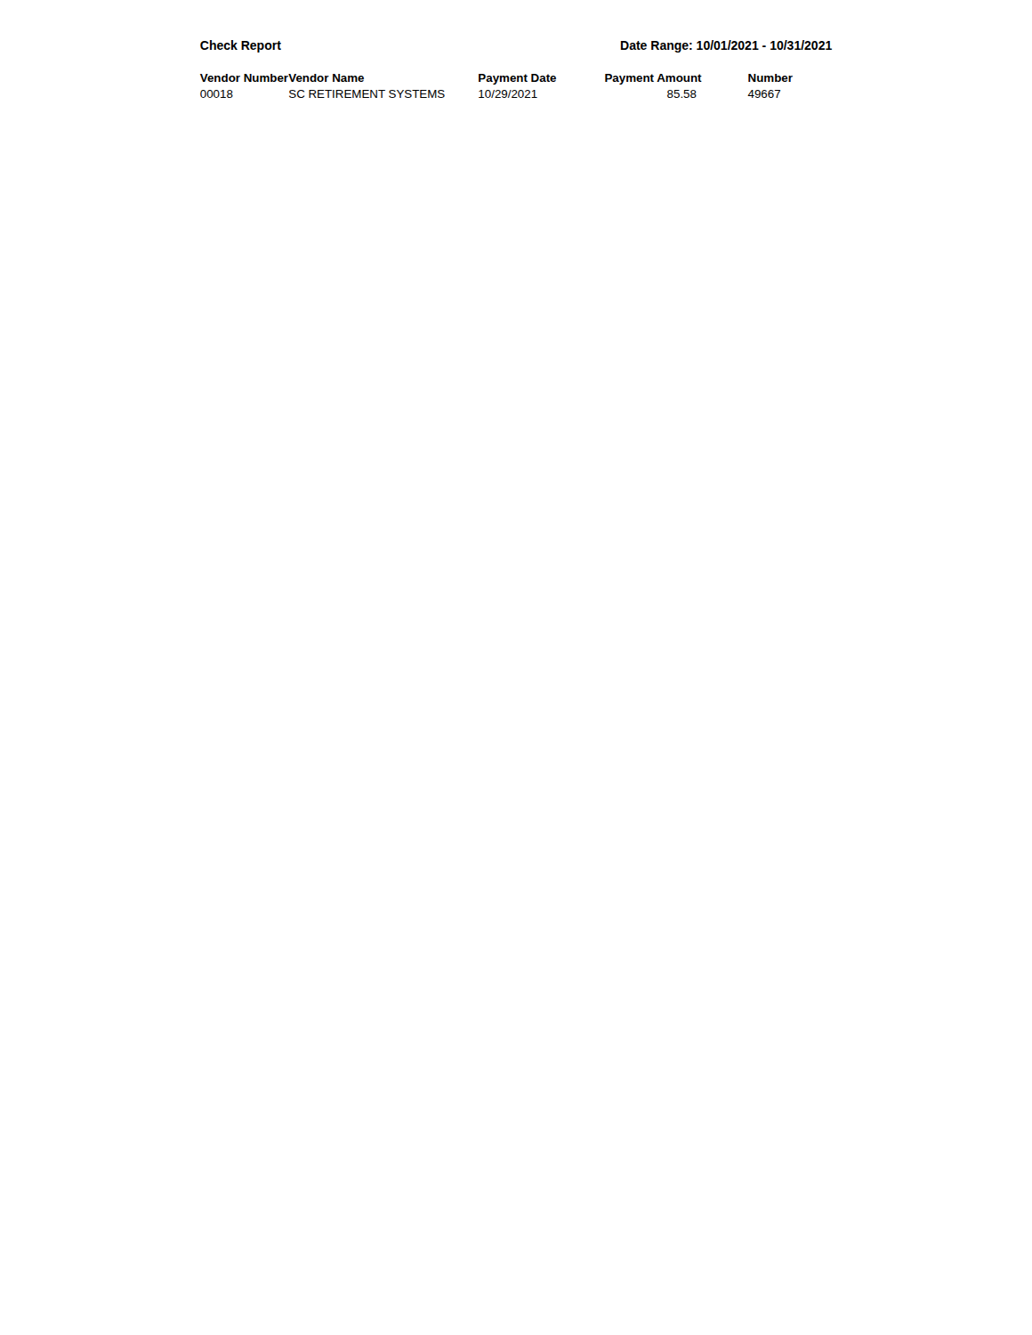Check Report
Date Range: 10/01/2021 - 10/31/2021
| Vendor Number | Vendor Name | Payment Date | Payment Amount | Number |
| --- | --- | --- | --- | --- |
| 00018 | SC RETIREMENT SYSTEMS | 10/29/2021 | 85.58 | 49667 |